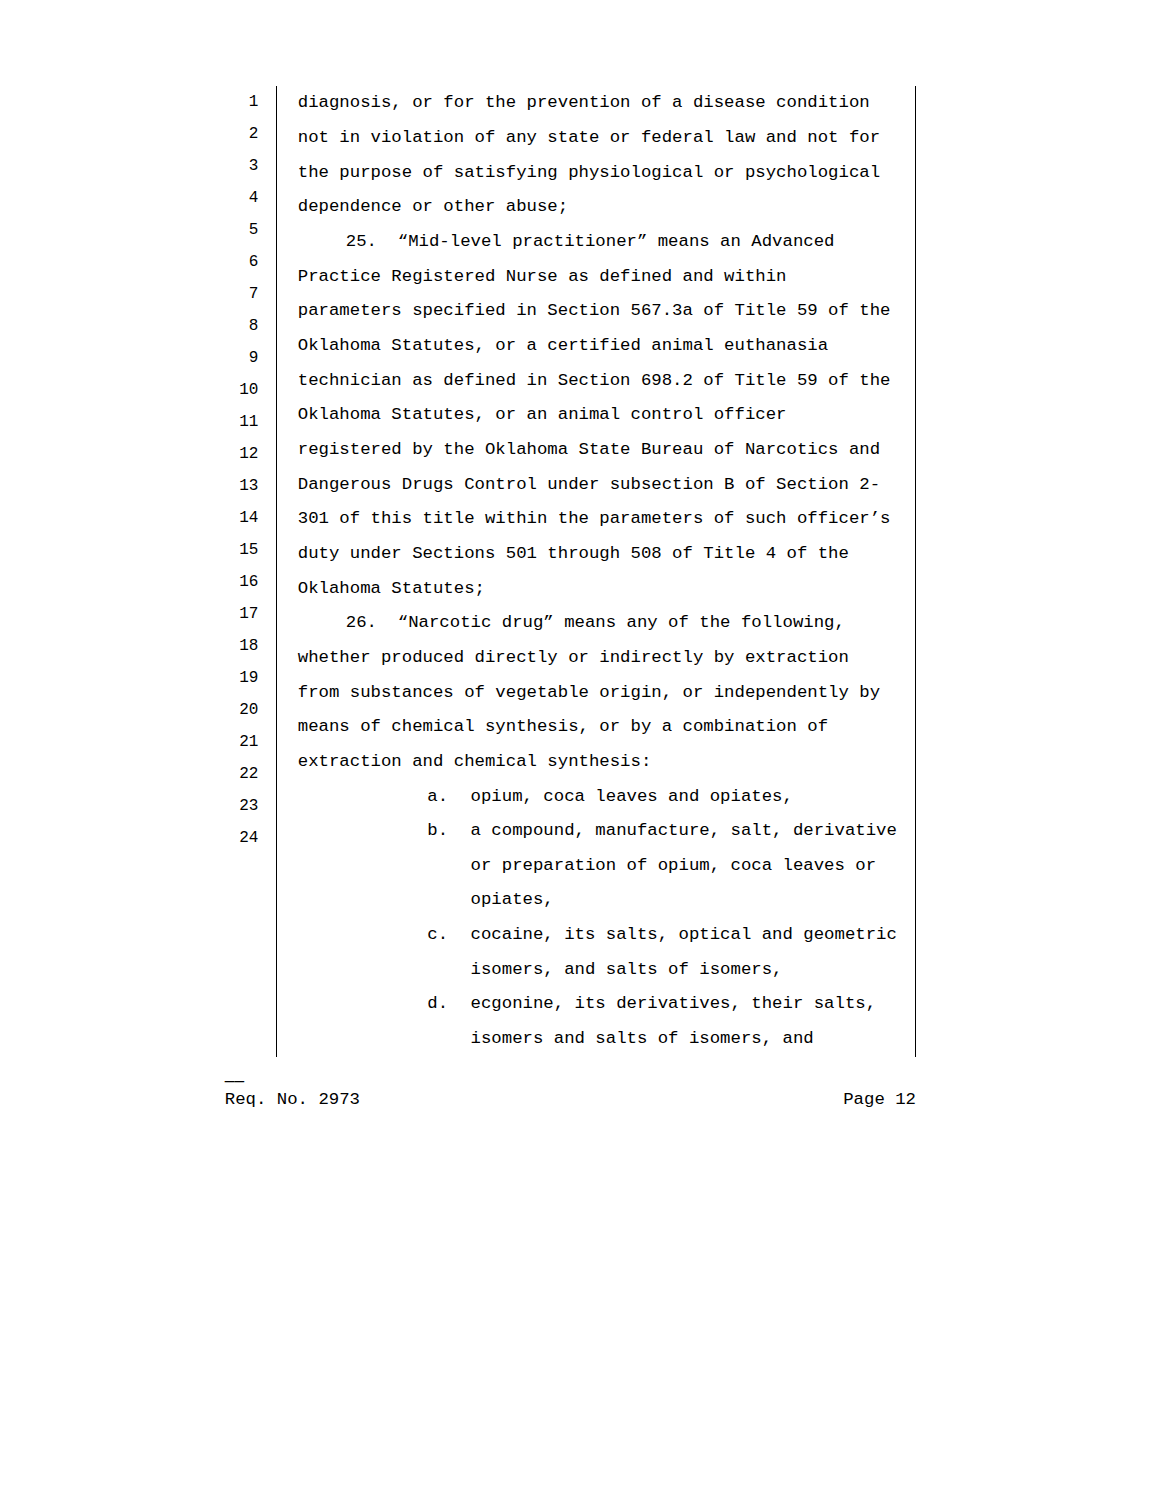1
2
3
4
5
6
7
8
9
10
11
12
13
14
15
16
17
18
19
20
21
22
23
24
diagnosis, or for the prevention of a disease condition not in violation of any state or federal law and not for the purpose of satisfying physiological or psychological dependence or other abuse;
25. “Mid-level practitioner” means an Advanced Practice Registered Nurse as defined and within parameters specified in Section 567.3a of Title 59 of the Oklahoma Statutes, or a certified animal euthanasia technician as defined in Section 698.2 of Title 59 of the Oklahoma Statutes, or an animal control officer registered by the Oklahoma State Bureau of Narcotics and Dangerous Drugs Control under subsection B of Section 2-301 of this title within the parameters of such officer’s duty under Sections 501 through 508 of Title 4 of the Oklahoma Statutes;
26. “Narcotic drug” means any of the following, whether produced directly or indirectly by extraction from substances of vegetable origin, or independently by means of chemical synthesis, or by a combination of extraction and chemical synthesis:
a.
opium, coca leaves and opiates,
b.
a compound, manufacture, salt, derivative or preparation of opium, coca leaves or opiates,
c.
cocaine, its salts, optical and geometric isomers, and salts of isomers,
d.
ecgonine, its derivatives, their salts, isomers and salts of isomers, and
——
Req. No. 2973 Page 12